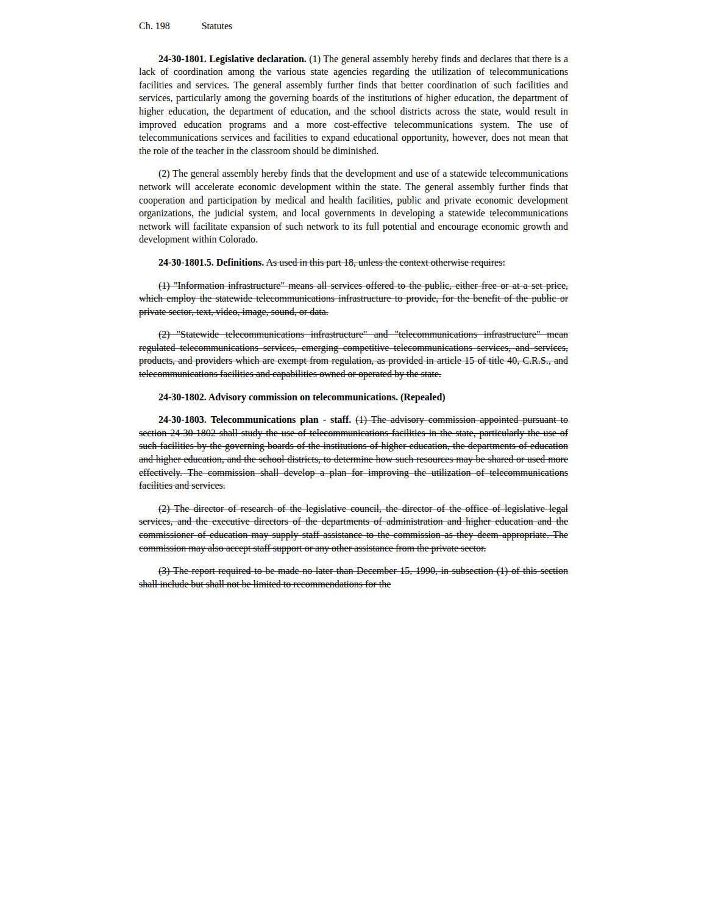Ch. 198 Statutes
24-30-1801. Legislative declaration. (1) The general assembly hereby finds and declares that there is a lack of coordination among the various state agencies regarding the utilization of telecommunications facilities and services. The general assembly further finds that better coordination of such facilities and services, particularly among the governing boards of the institutions of higher education, the department of higher education, the department of education, and the school districts across the state, would result in improved education programs and a more cost-effective telecommunications system. The use of telecommunications services and facilities to expand educational opportunity, however, does not mean that the role of the teacher in the classroom should be diminished.
(2) The general assembly hereby finds that the development and use of a statewide telecommunications network will accelerate economic development within the state. The general assembly further finds that cooperation and participation by medical and health facilities, public and private economic development organizations, the judicial system, and local governments in developing a statewide telecommunications network will facilitate expansion of such network to its full potential and encourage economic growth and development within Colorado.
24-30-1801.5. Definitions. As used in this part 18, unless the context otherwise requires:
(1) "Information infrastructure" means all services offered to the public, either free or at a set price, which employ the statewide telecommunications infrastructure to provide, for the benefit of the public or private sector, text, video, image, sound, or data.
(2) "Statewide telecommunications infrastructure" and "telecommunications infrastructure" mean regulated telecommunications services, emerging competitive telecommunications services, and services, products, and providers which are exempt from regulation, as provided in article 15 of title 40, C.R.S., and telecommunications facilities and capabilities owned or operated by the state.
24-30-1802. Advisory commission on telecommunications. (Repealed)
24-30-1803. Telecommunications plan - staff. (1) The advisory commission appointed pursuant to section 24-30-1802 shall study the use of telecommunications facilities in the state, particularly the use of such facilities by the governing boards of the institutions of higher education, the departments of education and higher education, and the school districts, to determine how such resources may be shared or used more effectively. The commission shall develop a plan for improving the utilization of telecommunications facilities and services.
(2) The director of research of the legislative council, the director of the office of legislative legal services, and the executive directors of the departments of administration and higher education and the commissioner of education may supply staff assistance to the commission as they deem appropriate. The commission may also accept staff support or any other assistance from the private sector.
(3) The report required to be made no later than December 15, 1990, in subsection (1) of this section shall include but shall not be limited to recommendations for the